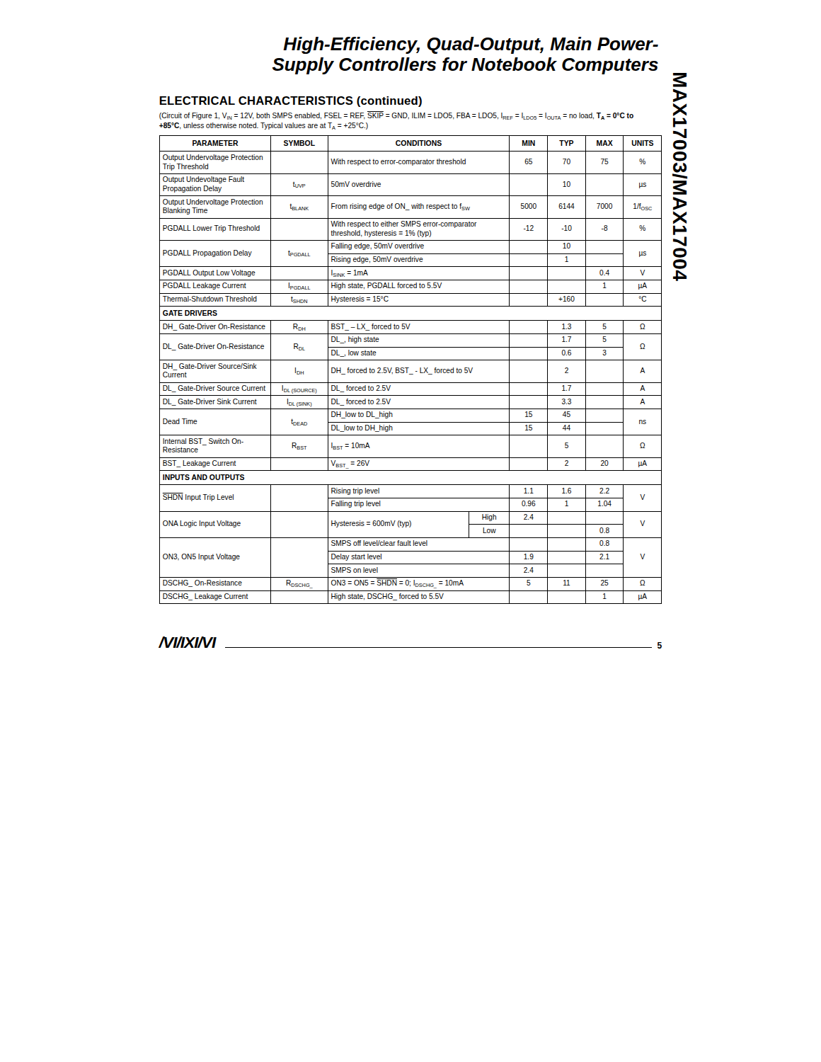MAX17003/MAX17004
High-Efficiency, Quad-Output, Main Power-
Supply Controllers for Notebook Computers
ELECTRICAL CHARACTERISTICS (continued)
(Circuit of Figure 1, VIN = 12V, both SMPS enabled, FSEL = REF, SKIP = GND, ILIM = LDO5, FBA = LDO5, IREF = ILDO5 = IOUTA = no load, TA = 0°C to +85°C, unless otherwise noted. Typical values are at TA = +25°C.)
| PARAMETER | SYMBOL | CONDITIONS | MIN | TYP | MAX | UNITS |
| --- | --- | --- | --- | --- | --- | --- |
| Output Undervoltage Protection Trip Threshold | | With respect to error-comparator threshold | 65 | 70 | 75 | % |
| Output Undevoltage Fault Propagation Delay | t UVP | 50mV overdrive | | 10 | | µs |
| Output Undervoltage Protection Blanking Time | t BLANK | From rising edge of ON_ with respect to f SW | 5000 | 6144 | 7000 | 1/f OSC |
| PGDALL Lower Trip Threshold | | With respect to either SMPS error-comparator threshold, hysteresis = 1% (typ) | -12 | -10 | -8 | % |
| PGDALL Propagation Delay | t PGDALL | Falling edge, 50mV overdrive | | 10 | | µs |
| Rising edge, 50mV overdrive | | 1 | |
| PGDALL Output Low Voltage | | I SINK = 1mA | | | 0.4 | V |
| PGDALL Leakage Current | I PGDALL | High state, PGDALL forced to 5.5V | | | 1 | µA |
| Thermal-Shutdown Threshold | t SHDN | Hysteresis = 15°C | | +160 | | °C |
| GATE DRIVERS |
| DH_ Gate-Driver On-Resistance | R DH | BST_ – LX_ forced to 5V | | 1.3 | 5 | Ω |
| DL_ Gate-Driver On-Resistance | R DL | DL_, high state | | 1.7 | 5 | Ω |
| DL_, low state | | 0.6 | 3 |
| DH_ Gate-Driver Source/Sink Current | I DH | DH_ forced to 2.5V, BST_ - LX_ forced to 5V | | 2 | | A |
| DL_ Gate-Driver Source Current | I DL (SOURCE) | DL_ forced to 2.5V | | 1.7 | | A |
| DL_ Gate-Driver Sink Current | I DL (SINK) | DL_ forced to 2.5V | | 3.3 | | A |
| Dead Time | t DEAD | DH_low to DL_high | 15 | 45 | | ns |
| DL_low to DH_high | 15 | 44 | |
| Internal BST_ Switch On-Resistance | R BST | I BST = 10mA | | 5 | | Ω |
| BST_ Leakage Current | | V BST_ = 26V | | 2 | 20 | µA |
| INPUTS AND OUTPUTS |
| SHDN Input Trip Level | | Rising trip level | 1.1 | 1.6 | 2.2 | V |
| Falling trip level | 0.96 | 1 | 1.04 |
| ONA Logic Input Voltage | | Hysteresis = 600mV (typ) | High | 2.4 | | | V |
| Low | | | 0.8 |
| ON3, ON5 Input Voltage | | SMPS off level/clear fault level | | | 0.8 | V |
| Delay start level | 1.9 | | 2.1 |
| SMPS on level | 2.4 | | |
| DSCHG_ On-Resistance | R DSCHG_ | ON3 = ON5 = SHDN = 0; I DSCHG_ = 10mA | 5 | 11 | 25 | Ω |
| DSCHG_ Leakage Current | | High state, DSCHG_ forced to 5.5V | | | 1 | µA |
/VI/IXI/VI
5